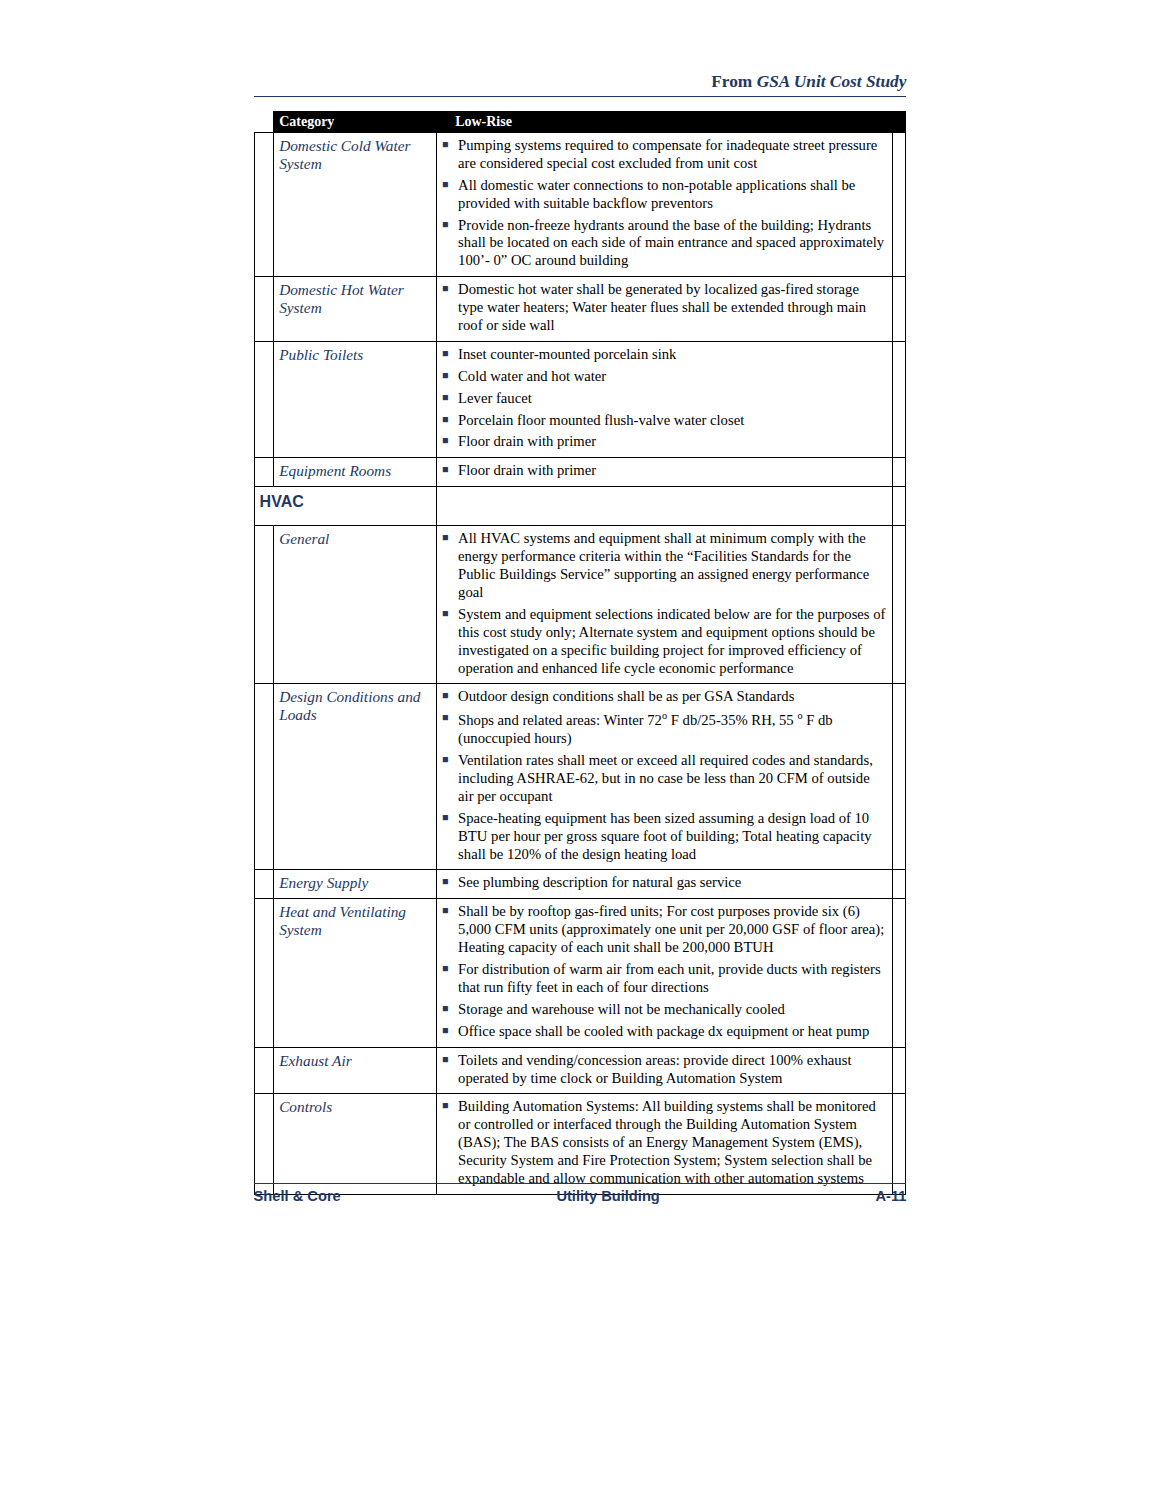From GSA Unit Cost Study
| | Category | | Low-Rise | |
| | Domestic Cold Water System | Pumping systems required to compensate for inadequate street pressure are considered special cost excluded from unit cost All domestic water connections to non-potable applications shall be provided with suitable backflow preventors Provide non-freeze hydrants around the base of the building; Hydrants shall be located on each side of main entrance and spaced approximately 100’- 0” OC around building | |
| | Domestic Hot Water System | Domestic hot water shall be generated by localized gas-fired storage type water heaters; Water heater flues shall be extended through main roof or side wall | |
| | Public Toilets | Inset counter-mounted porcelain sink Cold water and hot water Lever faucet Porcelain floor mounted flush-valve water closet Floor drain with primer | |
| | Equipment Rooms | Floor drain with primer | |
| HVAC | | |
| | General | All HVAC systems and equipment shall at minimum comply with the energy performance criteria within the “Facilities Standards for the Public Buildings Service” supporting an assigned energy performance goal System and equipment selections indicated below are for the purposes of this cost study only; Alternate system and equipment options should be investigated on a specific building project for improved efficiency of operation and enhanced life cycle economic performance | |
| | Design Conditions and Loads | Outdoor design conditions shall be as per GSA Standards Shops and related areas: Winter 72 o F db/25-35% RH, 55 o F db (unoccupied hours) Ventilation rates shall meet or exceed all required codes and standards, including ASHRAE-62, but in no case be less than 20 CFM of outside air per occupant Space-heating equipment has been sized assuming a design load of 10 BTU per hour per gross square foot of building; Total heating capacity shall be 120% of the design heating load | |
| | Energy Supply | See plumbing description for natural gas service | |
| | Heat and Ventilating System | Shall be by rooftop gas-fired units; For cost purposes provide six (6) 5,000 CFM units (approximately one unit per 20,000 GSF of floor area); Heating capacity of each unit shall be 200,000 BTUH For distribution of warm air from each unit, provide ducts with registers that run fifty feet in each of four directions Storage and warehouse will not be mechanically cooled Office space shall be cooled with package dx equipment or heat pump | |
| | Exhaust Air | Toilets and vending/concession areas: provide direct 100% exhaust operated by time clock or Building Automation System | |
| | Controls | Building Automation Systems: All building systems shall be monitored or controlled or interfaced through the Building Automation System (BAS); The BAS consists of an Energy Management System (EMS), Security System and Fire Protection System; System selection shall be expandable and allow communication with other automation systems | |
Shell & Core
Utility Building
A-11